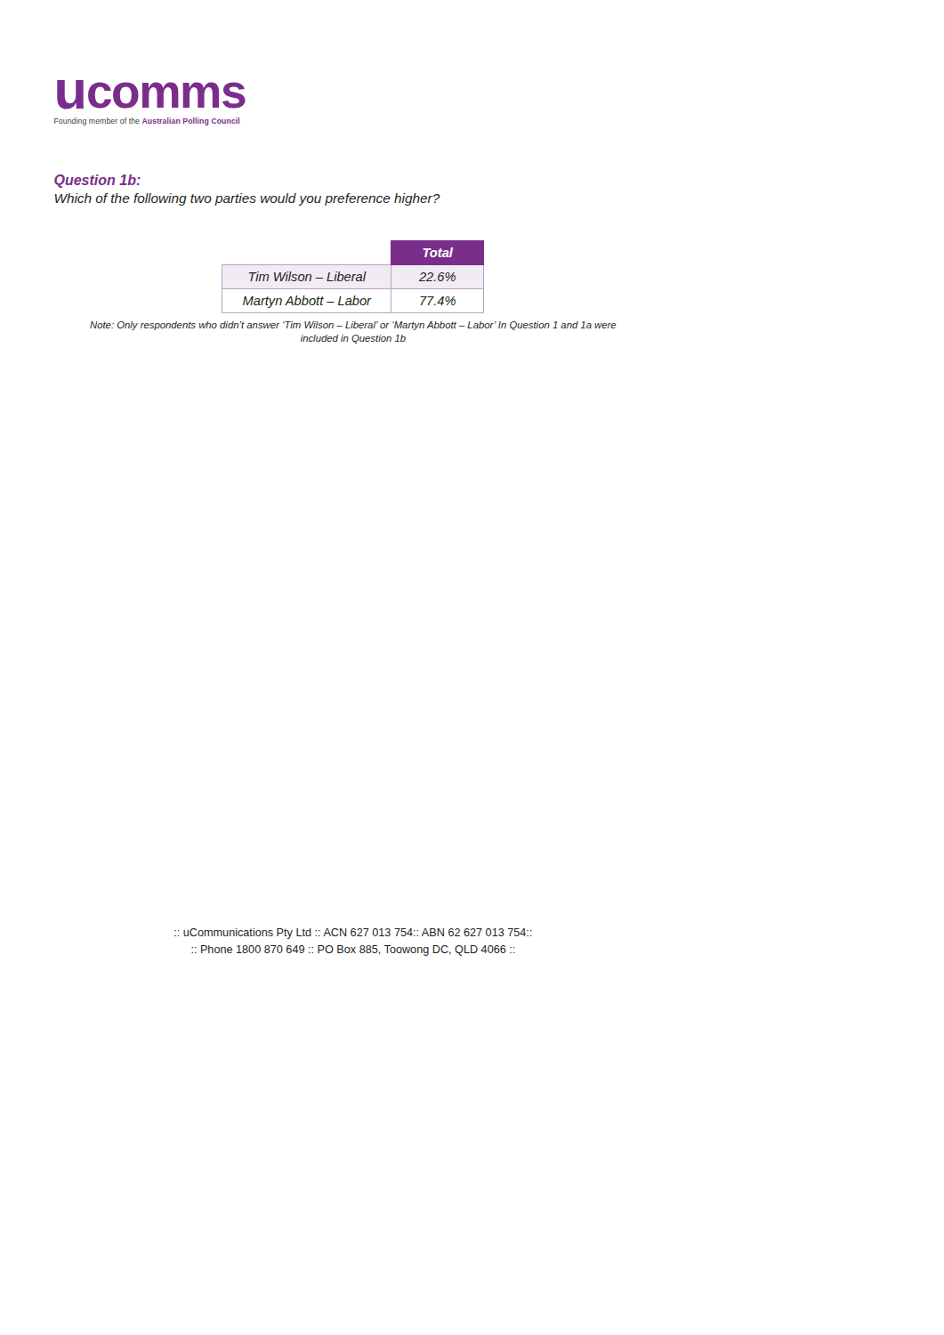ucomms
Founding member of the Australian Polling Council
Question 1b:
Which of the following two parties would you preference higher?
| | Total |
| --- | --- |
| Tim Wilson – Liberal | 22.6% |
| Martyn Abbott – Labor | 77.4% |
Note: Only respondents who didn’t answer ‘Tim Wilson – Liberal’ or ‘Martyn Abbott – Labor’ In Question 1 and 1a were included in Question 1b
:: uCommunications Pty Ltd :: ACN 627 013 754:: ABN 62 627 013 754::
:: Phone 1800 870 649 :: PO Box 885, Toowong DC, QLD 4066 ::